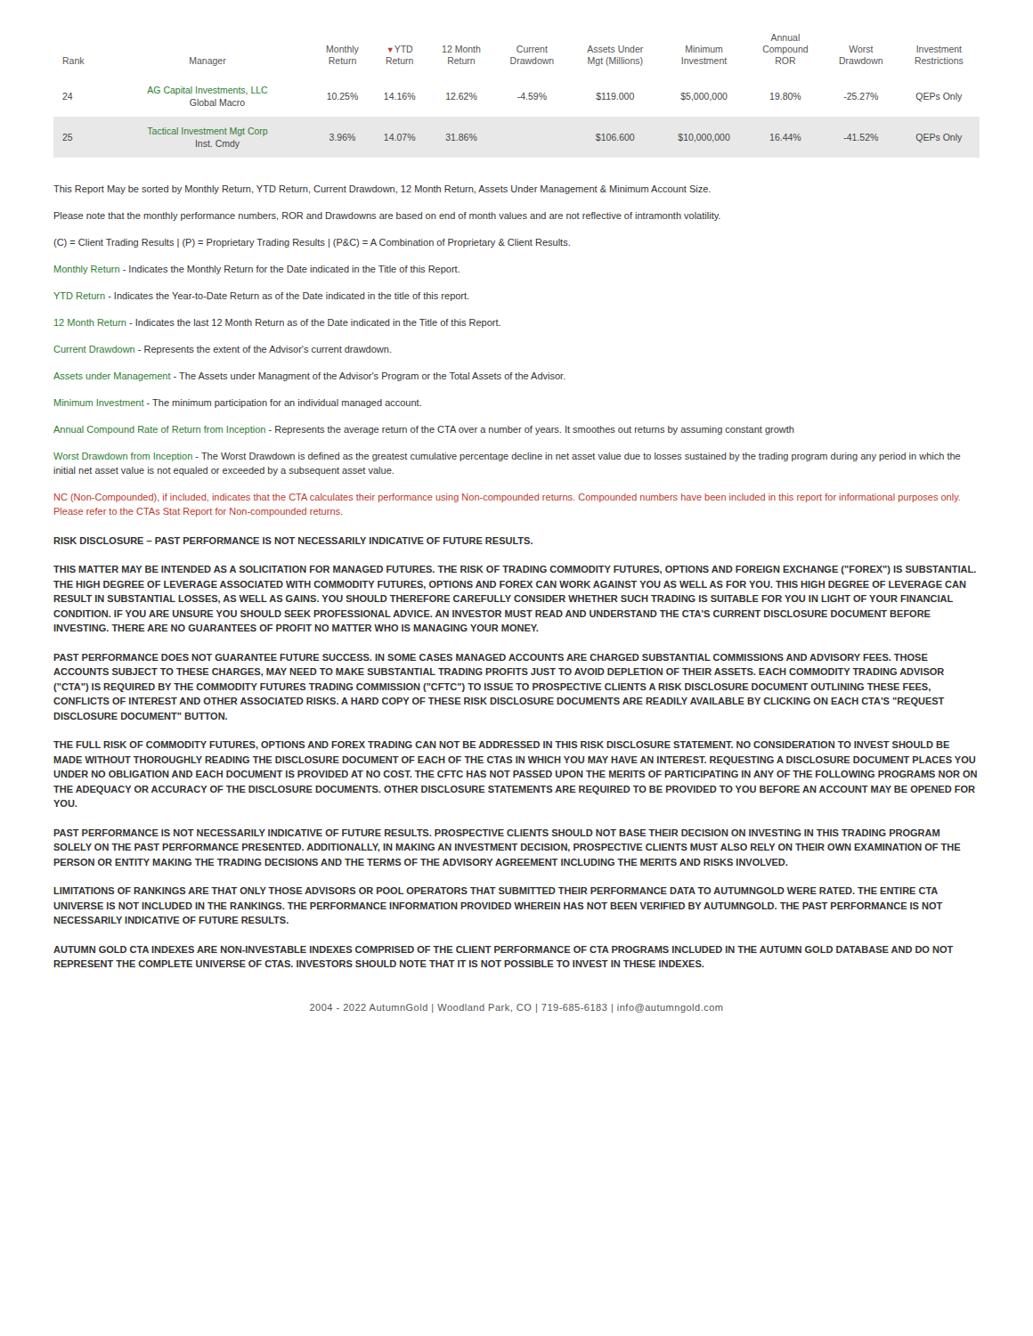| Rank | Manager | Monthly Return | ▼ YTD Return | 12 Month Return | Current Drawdown | Assets Under Mgt (Millions) | Minimum Investment | Annual Compound ROR | Worst Drawdown | Investment Restrictions |
| --- | --- | --- | --- | --- | --- | --- | --- | --- | --- | --- |
| 24 | AG Capital Investments, LLC Global Macro | 10.25% | 14.16% | 12.62% | -4.59% | $119.000 | $5,000,000 | 19.80% | -25.27% | QEPs Only |
| 25 | Tactical Investment Mgt Corp Inst. Cmdy | 3.96% | 14.07% | 31.86% | | $106.600 | $10,000,000 | 16.44% | -41.52% | QEPs Only |
This Report May be sorted by Monthly Return, YTD Return, Current Drawdown, 12 Month Return, Assets Under Management & Minimum Account Size.
Please note that the monthly performance numbers, ROR and Drawdowns are based on end of month values and are not reflective of intramonth volatility.
(C) = Client Trading Results | (P) = Proprietary Trading Results | (P&C) = A Combination of Proprietary & Client Results.
Monthly Return - Indicates the Monthly Return for the Date indicated in the Title of this Report.
YTD Return - Indicates the Year-to-Date Return as of the Date indicated in the title of this report.
12 Month Return - Indicates the last 12 Month Return as of the Date indicated in the Title of this Report.
Current Drawdown - Represents the extent of the Advisor's current drawdown.
Assets under Management - The Assets under Managment of the Advisor's Program or the Total Assets of the Advisor.
Minimum Investment - The minimum participation for an individual managed account.
Annual Compound Rate of Return from Inception - Represents the average return of the CTA over a number of years. It smoothes out returns by assuming constant growth
Worst Drawdown from Inception - The Worst Drawdown is defined as the greatest cumulative percentage decline in net asset value due to losses sustained by the trading program during any period in which the initial net asset value is not equaled or exceeded by a subsequent asset value.
NC (Non-Compounded), if included, indicates that the CTA calculates their performance using Non-compounded returns. Compounded numbers have been included in this report for informational purposes only. Please refer to the CTAs Stat Report for Non-compounded returns.
RISK DISCLOSURE – PAST PERFORMANCE IS NOT NECESSARILY INDICATIVE OF FUTURE RESULTS.
THIS MATTER MAY BE INTENDED AS A SOLICITATION FOR MANAGED FUTURES. THE RISK OF TRADING COMMODITY FUTURES, OPTIONS AND FOREIGN EXCHANGE ("FOREX") IS SUBSTANTIAL. THE HIGH DEGREE OF LEVERAGE ASSOCIATED WITH COMMODITY FUTURES, OPTIONS AND FOREX CAN WORK AGAINST YOU AS WELL AS FOR YOU. THIS HIGH DEGREE OF LEVERAGE CAN RESULT IN SUBSTANTIAL LOSSES, AS WELL AS GAINS. YOU SHOULD THEREFORE CAREFULLY CONSIDER WHETHER SUCH TRADING IS SUITABLE FOR YOU IN LIGHT OF YOUR FINANCIAL CONDITION. IF YOU ARE UNSURE YOU SHOULD SEEK PROFESSIONAL ADVICE. AN INVESTOR MUST READ AND UNDERSTAND THE CTA'S CURRENT DISCLOSURE DOCUMENT BEFORE INVESTING. THERE ARE NO GUARANTEES OF PROFIT NO MATTER WHO IS MANAGING YOUR MONEY.
PAST PERFORMANCE DOES NOT GUARANTEE FUTURE SUCCESS. IN SOME CASES MANAGED ACCOUNTS ARE CHARGED SUBSTANTIAL COMMISSIONS AND ADVISORY FEES. THOSE ACCOUNTS SUBJECT TO THESE CHARGES, MAY NEED TO MAKE SUBSTANTIAL TRADING PROFITS JUST TO AVOID DEPLETION OF THEIR ASSETS. EACH COMMODITY TRADING ADVISOR ("CTA") IS REQUIRED BY THE COMMODITY FUTURES TRADING COMMISSION ("CFTC") TO ISSUE TO PROSPECTIVE CLIENTS A RISK DISCLOSURE DOCUMENT OUTLINING THESE FEES, CONFLICTS OF INTEREST AND OTHER ASSOCIATED RISKS. A HARD COPY OF THESE RISK DISCLOSURE DOCUMENTS ARE READILY AVAILABLE BY CLICKING ON EACH CTA'S "REQUEST DISCLOSURE DOCUMENT" BUTTON.
THE FULL RISK OF COMMODITY FUTURES, OPTIONS AND FOREX TRADING CAN NOT BE ADDRESSED IN THIS RISK DISCLOSURE STATEMENT. NO CONSIDERATION TO INVEST SHOULD BE MADE WITHOUT THOROUGHLY READING THE DISCLOSURE DOCUMENT OF EACH OF THE CTAS IN WHICH YOU MAY HAVE AN INTEREST. REQUESTING A DISCLOSURE DOCUMENT PLACES YOU UNDER NO OBLIGATION AND EACH DOCUMENT IS PROVIDED AT NO COST. THE CFTC HAS NOT PASSED UPON THE MERITS OF PARTICIPATING IN ANY OF THE FOLLOWING PROGRAMS NOR ON THE ADEQUACY OR ACCURACY OF THE DISCLOSURE DOCUMENTS. OTHER DISCLOSURE STATEMENTS ARE REQUIRED TO BE PROVIDED TO YOU BEFORE AN ACCOUNT MAY BE OPENED FOR YOU.
PAST PERFORMANCE IS NOT NECESSARILY INDICATIVE OF FUTURE RESULTS. PROSPECTIVE CLIENTS SHOULD NOT BASE THEIR DECISION ON INVESTING IN THIS TRADING PROGRAM SOLELY ON THE PAST PERFORMANCE PRESENTED. ADDITIONALLY, IN MAKING AN INVESTMENT DECISION, PROSPECTIVE CLIENTS MUST ALSO RELY ON THEIR OWN EXAMINATION OF THE PERSON OR ENTITY MAKING THE TRADING DECISIONS AND THE TERMS OF THE ADVISORY AGREEMENT INCLUDING THE MERITS AND RISKS INVOLVED.
LIMITATIONS OF RANKINGS ARE THAT ONLY THOSE ADVISORS OR POOL OPERATORS THAT SUBMITTED THEIR PERFORMANCE DATA TO AUTUMNGOLD WERE RATED. THE ENTIRE CTA UNIVERSE IS NOT INCLUDED IN THE RANKINGS. THE PERFORMANCE INFORMATION PROVIDED WHEREIN HAS NOT BEEN VERIFIED BY AUTUMNGOLD. THE PAST PERFORMANCE IS NOT NECESSARILY INDICATIVE OF FUTURE RESULTS.
AUTUMN GOLD CTA INDEXES ARE NON-INVESTABLE INDEXES COMPRISED OF THE CLIENT PERFORMANCE OF CTA PROGRAMS INCLUDED IN THE AUTUMN GOLD DATABASE AND DO NOT REPRESENT THE COMPLETE UNIVERSE OF CTAS. INVESTORS SHOULD NOTE THAT IT IS NOT POSSIBLE TO INVEST IN THESE INDEXES.
2004 - 2022 AutumnGold | Woodland Park, CO | 719-685-6183 | info@autumngold.com